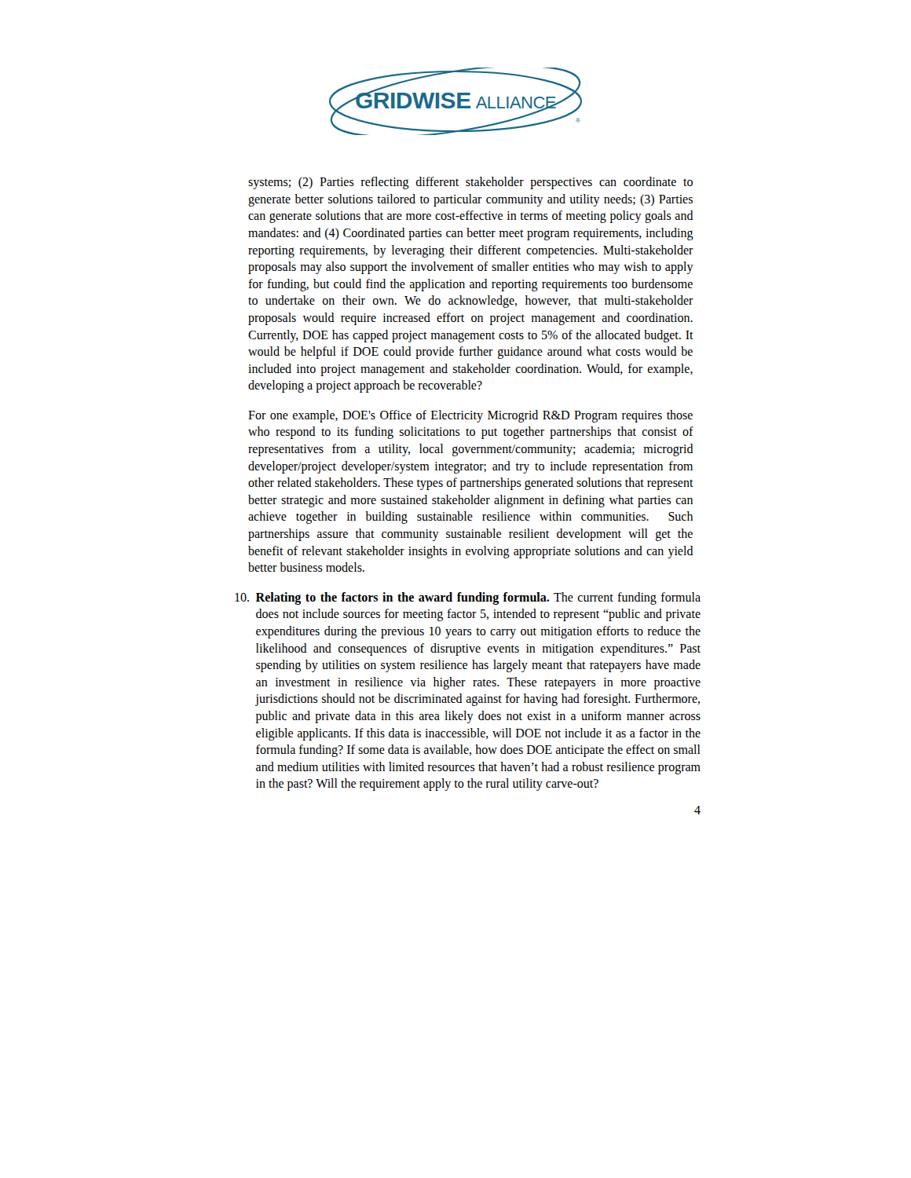GRIDWISEALLIANCE ®
systems; (2) Parties reflecting different stakeholder perspectives can coordinate to generate better solutions tailored to particular community and utility needs; (3) Parties can generate solutions that are more cost-effective in terms of meeting policy goals and mandates: and (4) Coordinated parties can better meet program requirements, including reporting requirements, by leveraging their different competencies. Multi-stakeholder proposals may also support the involvement of smaller entities who may wish to apply for funding, but could find the application and reporting requirements too burdensome to undertake on their own. We do acknowledge, however, that multi-stakeholder proposals would require increased effort on project management and coordination. Currently, DOE has capped project management costs to 5% of the allocated budget. It would be helpful if DOE could provide further guidance around what costs would be included into project management and stakeholder coordination. Would, for example, developing a project approach be recoverable?
For one example, DOE's Office of Electricity Microgrid R&D Program requires those who respond to its funding solicitations to put together partnerships that consist of representatives from a utility, local government/community; academia; microgrid developer/project developer/system integrator; and try to include representation from other related stakeholders. These types of partnerships generated solutions that represent better strategic and more sustained stakeholder alignment in defining what parties can achieve together in building sustainable resilience within communities. Such partnerships assure that community sustainable resilient development will get the benefit of relevant stakeholder insights in evolving appropriate solutions and can yield better business models.
10. Relating to the factors in the award funding formula. The current funding formula does not include sources for meeting factor 5, intended to represent “public and private expenditures during the previous 10 years to carry out mitigation efforts to reduce the likelihood and consequences of disruptive events in mitigation expenditures.” Past spending by utilities on system resilience has largely meant that ratepayers have made an investment in resilience via higher rates. These ratepayers in more proactive jurisdictions should not be discriminated against for having had foresight. Furthermore, public and private data in this area likely does not exist in a uniform manner across eligible applicants. If this data is inaccessible, will DOE not include it as a factor in the formula funding? If some data is available, how does DOE anticipate the effect on small and medium utilities with limited resources that haven’t had a robust resilience program in the past? Will the requirement apply to the rural utility carve-out?
4